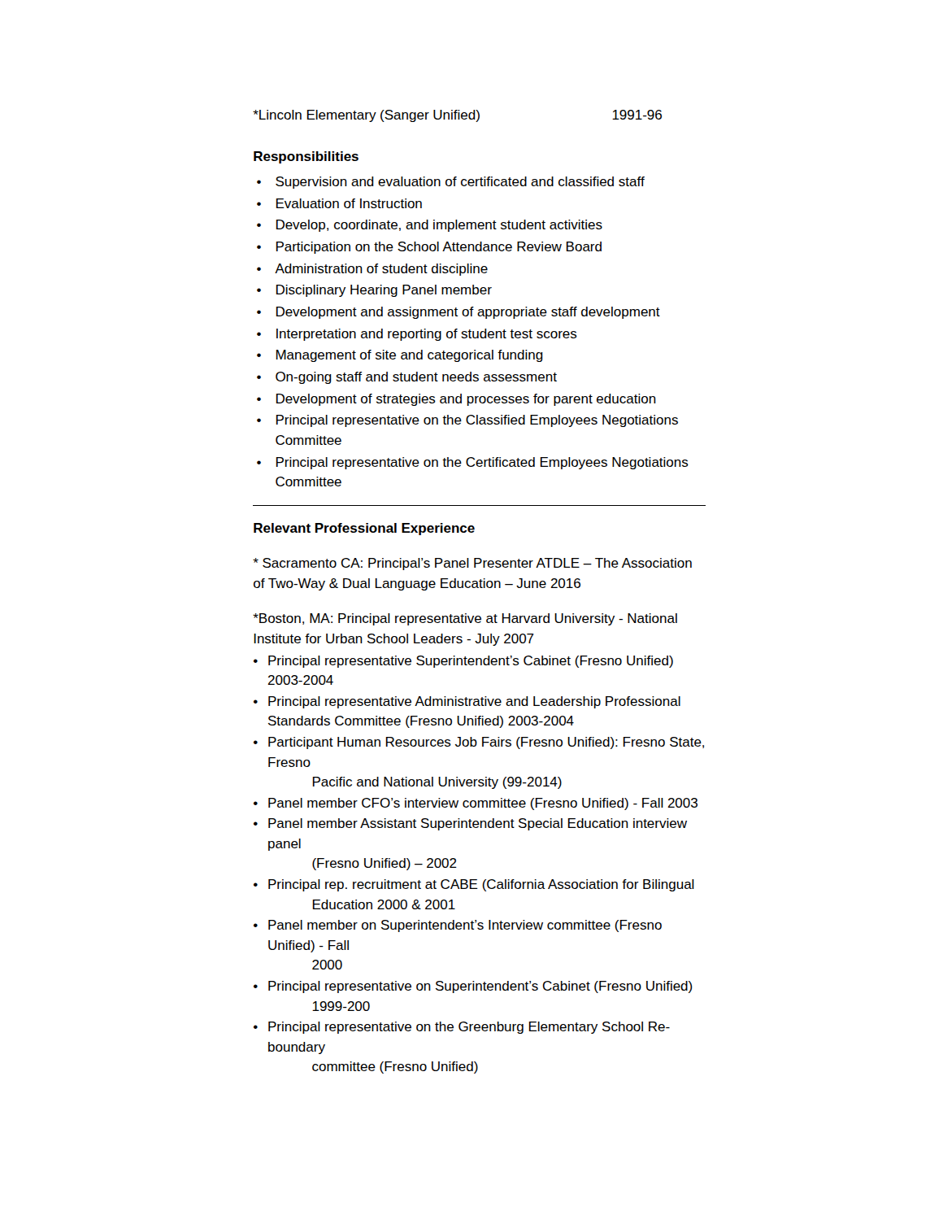*Lincoln Elementary (Sanger Unified) 1991-96
Responsibilities
Supervision and evaluation of certificated and classified staff
Evaluation of Instruction
Develop, coordinate, and implement student activities
Participation on the School Attendance Review Board
Administration of student discipline
Disciplinary Hearing Panel member
Development and assignment of appropriate staff development
Interpretation and reporting of student test scores
Management of site and categorical funding
On-going staff and student needs assessment
Development of strategies and processes for parent education
Principal representative on the Classified Employees Negotiations Committee
Principal representative on the Certificated Employees Negotiations Committee
Relevant Professional Experience
* Sacramento CA: Principal’s Panel Presenter ATDLE – The Association of Two-Way & Dual Language Education – June 2016
*Boston, MA: Principal representative at Harvard University - National Institute for Urban School Leaders - July 2007
Principal representative Superintendent’s Cabinet (Fresno Unified) 2003-2004
Principal representative Administrative and Leadership Professional Standards Committee (Fresno Unified) 2003-2004
Participant Human Resources Job Fairs (Fresno Unified): Fresno State, Fresno Pacific and National University (99-2014)
Panel member CFO’s interview committee (Fresno Unified) - Fall 2003
Panel member Assistant Superintendent Special Education interview panel (Fresno Unified) – 2002
Principal rep. recruitment at CABE (California Association for Bilingual Education 2000 & 2001
Panel member on Superintendent’s Interview committee (Fresno Unified) - Fall 2000
Principal representative on Superintendent’s Cabinet (Fresno Unified) 1999-200
Principal representative on the Greenburg Elementary School Re-boundary committee (Fresno Unified)